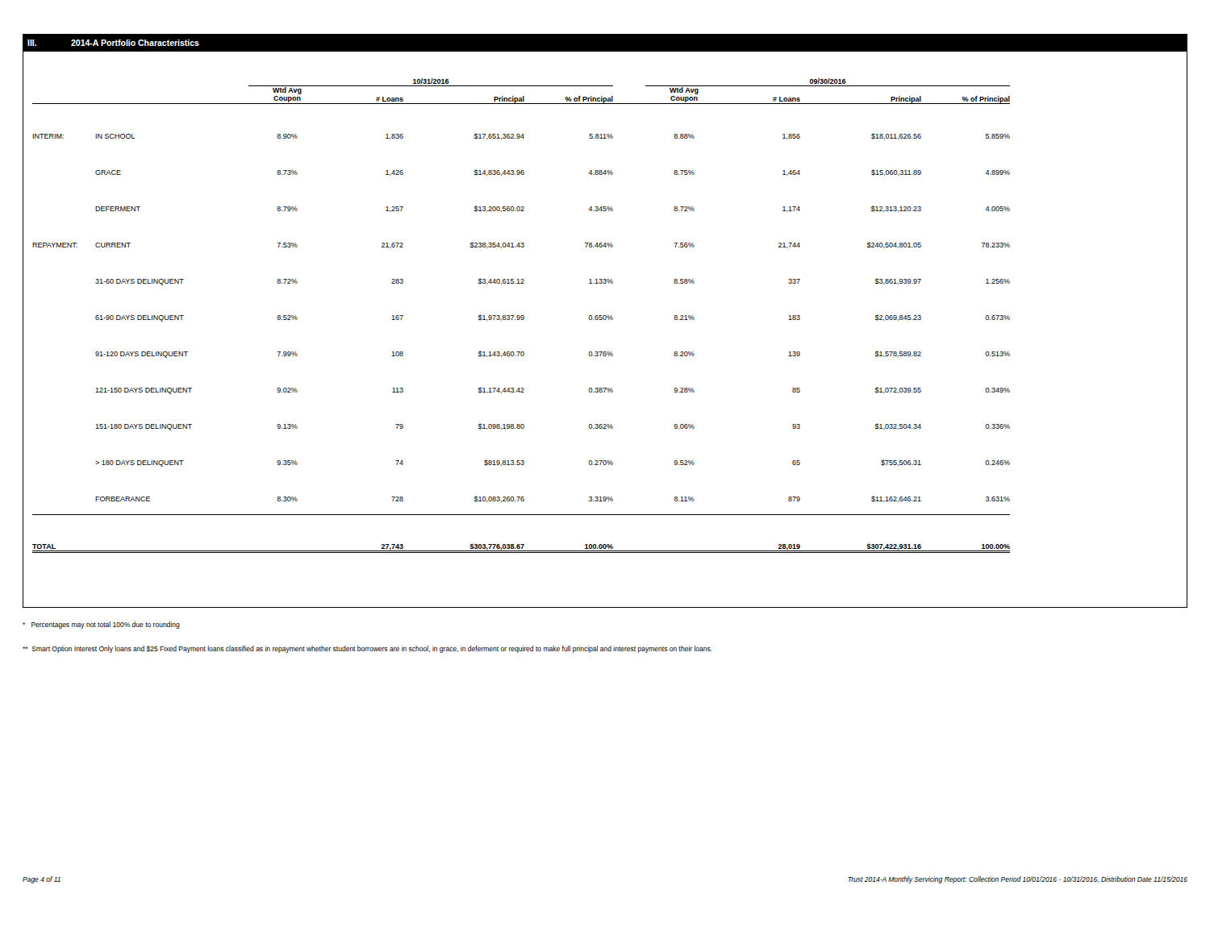III. 2014-A Portfolio Characteristics
| | | 10/31/2016 | | 09/30/2016 |
| | | Wtd Avg Coupon | # Loans | Principal | % of Principal | | Wtd Avg Coupon | # Loans | Principal | % of Principal |
| INTERIM: | IN SCHOOL | 8.90% | 1,836 | $17,651,362.94 | 5.811% | | 8.88% | 1,856 | $18,011,626.56 | 5.859% |
| | GRACE | 8.73% | 1,426 | $14,836,443.96 | 4.884% | | 8.75% | 1,464 | $15,060,311.89 | 4.899% |
| | DEFERMENT | 8.79% | 1,257 | $13,200,560.02 | 4.345% | | 8.72% | 1,174 | $12,313,120.23 | 4.005% |
| REPAYMENT: | CURRENT | 7.53% | 21,672 | $238,354,041.43 | 78.464% | | 7.56% | 21,744 | $240,504,801.05 | 78.233% |
| | 31-60 DAYS DELINQUENT | 8.72% | 283 | $3,440,615.12 | 1.133% | | 8.58% | 337 | $3,861,939.97 | 1.256% |
| | 61-90 DAYS DELINQUENT | 8.52% | 167 | $1,973,837.99 | 0.650% | | 8.21% | 183 | $2,069,845.23 | 0.673% |
| | 91-120 DAYS DELINQUENT | 7.99% | 108 | $1,143,460.70 | 0.376% | | 8.20% | 139 | $1,578,589.82 | 0.513% |
| | 121-150 DAYS DELINQUENT | 9.02% | 113 | $1,174,443.42 | 0.387% | | 9.28% | 85 | $1,072,039.55 | 0.349% |
| | 151-180 DAYS DELINQUENT | 9.13% | 79 | $1,098,198.80 | 0.362% | | 9.06% | 93 | $1,032,504.34 | 0.336% |
| | > 180 DAYS DELINQUENT | 9.35% | 74 | $819,813.53 | 0.270% | | 9.52% | 65 | $755,506.31 | 0.246% |
| | FORBEARANCE | 8.30% | 728 | $10,083,260.76 | 3.319% | | 8.11% | 879 | $11,162,646.21 | 3.631% |
| TOTAL | | | 27,743 | $303,776,038.67 | 100.00% | | | 28,019 | $307,422,931.16 | 100.00% |
* Percentages may not total 100% due to rounding
** Smart Option Interest Only loans and $25 Fixed Payment loans classified as in repayment whether student borrowers are in school, in grace, in deferment or required to make full principal and interest payments on their loans.
Page 4 of 11
Trust 2014-A Monthly Servicing Report: Collection Period 10/01/2016 - 10/31/2016, Distribution Date 11/15/2016